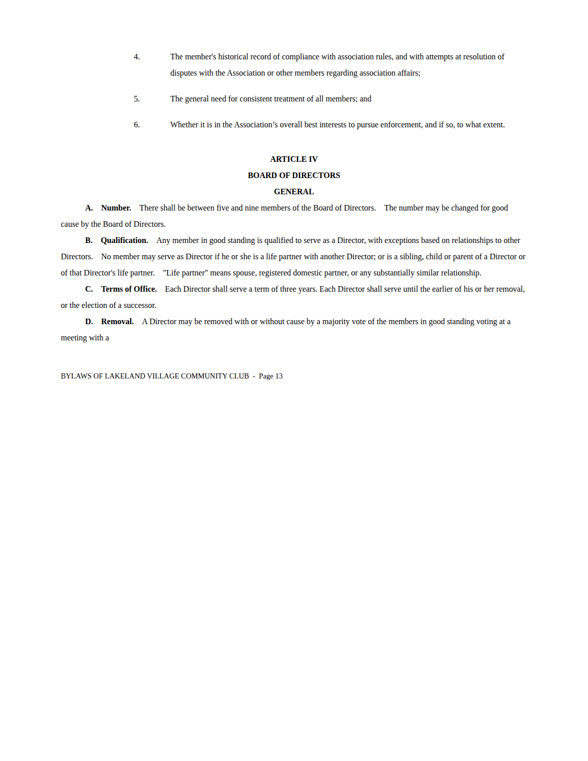4. The member's historical record of compliance with association rules, and with attempts at resolution of disputes with the Association or other members regarding association affairs;
5. The general need for consistent treatment of all members; and
6. Whether it is in the Association’s overall best interests to pursue enforcement, and if so, to what extent.
ARTICLE IV
BOARD OF DIRECTORS
GENERAL
A. Number. There shall be between five and nine members of the Board of Directors. The number may be changed for good cause by the Board of Directors.
B. Qualification. Any member in good standing is qualified to serve as a Director, with exceptions based on relationships to other Directors. No member may serve as Director if he or she is a life partner with another Director; or is a sibling, child or parent of a Director or of that Director's life partner. "Life partner" means spouse, registered domestic partner, or any substantially similar relationship.
C. Terms of Office. Each Director shall serve a term of three years. Each Director shall serve until the earlier of his or her removal, or the election of a successor.
D. Removal. A Director may be removed with or without cause by a majority vote of the members in good standing voting at a meeting with a
BYLAWS OF LAKELAND VILLAGE COMMUNITY CLUB - Page 13